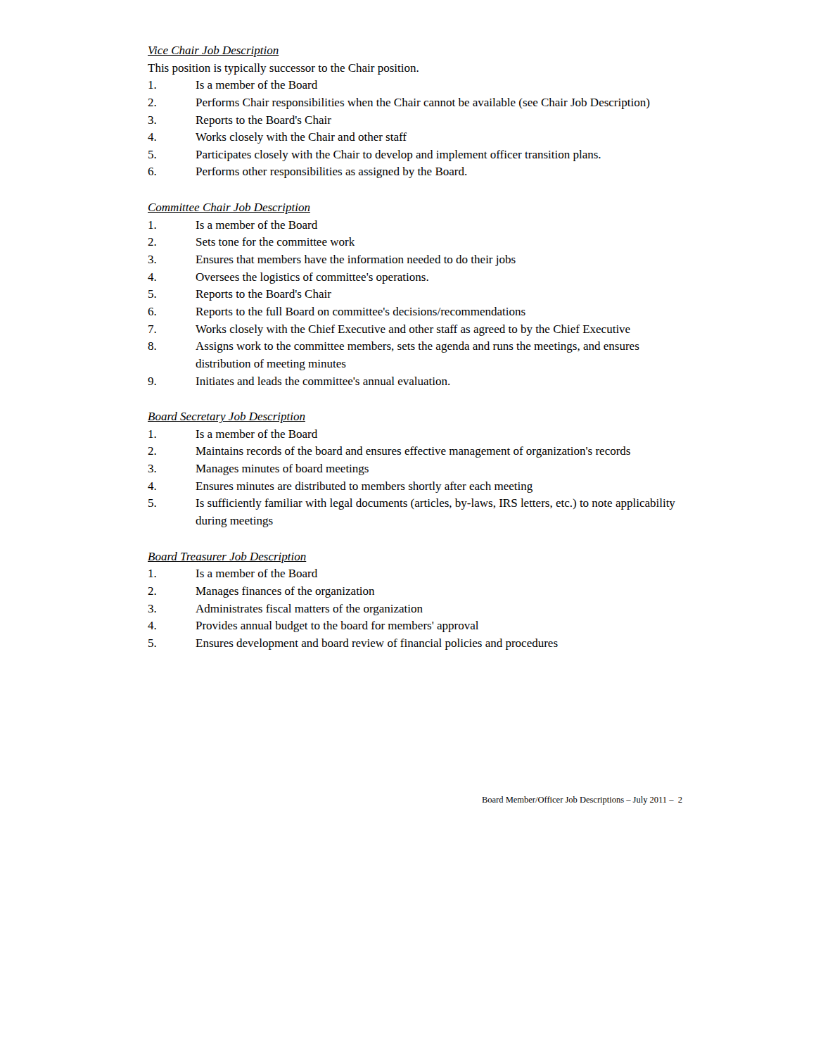Vice Chair Job Description
This position is typically successor to the Chair position.
1. Is a member of the Board
2. Performs Chair responsibilities when the Chair cannot be available (see Chair Job Description)
3. Reports to the Board's Chair
4. Works closely with the Chair and other staff
5. Participates closely with the Chair to develop and implement officer transition plans.
6. Performs other responsibilities as assigned by the Board.
Committee Chair Job Description
1. Is a member of the Board
2. Sets tone for the committee work
3. Ensures that members have the information needed to do their jobs
4. Oversees the logistics of committee's operations.
5. Reports to the Board's Chair
6. Reports to the full Board on committee's decisions/recommendations
7. Works closely with the Chief Executive and other staff as agreed to by the Chief Executive
8. Assigns work to the committee members, sets the agenda and runs the meetings, and ensures distribution of meeting minutes
9. Initiates and leads the committee's annual evaluation.
Board Secretary Job Description
1. Is a member of the Board
2. Maintains records of the board and ensures effective management of organization's records
3. Manages minutes of board meetings
4. Ensures minutes are distributed to members shortly after each meeting
5. Is sufficiently familiar with legal documents (articles, by-laws, IRS letters, etc.) to note applicability during meetings
Board Treasurer Job Description
1. Is a member of the Board
2. Manages finances of the organization
3. Administrates fiscal matters of the organization
4. Provides annual budget to the board for members' approval
5. Ensures development and board review of financial policies and procedures
Board Member/Officer Job Descriptions – July 2011 – 2